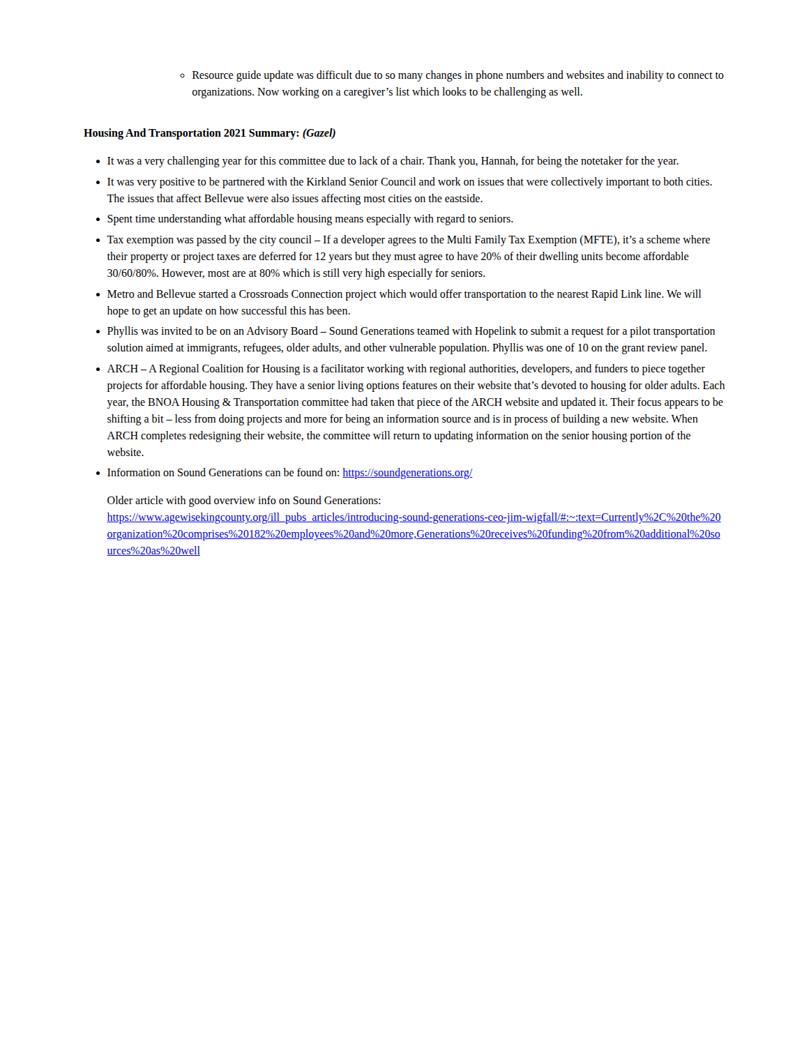Resource guide update was difficult due to so many changes in phone numbers and websites and inability to connect to organizations. Now working on a caregiver’s list which looks to be challenging as well.
Housing And Transportation 2021 Summary: (Gazel)
It was a very challenging year for this committee due to lack of a chair. Thank you, Hannah, for being the notetaker for the year.
It was very positive to be partnered with the Kirkland Senior Council and work on issues that were collectively important to both cities. The issues that affect Bellevue were also issues affecting most cities on the eastside.
Spent time understanding what affordable housing means especially with regard to seniors.
Tax exemption was passed by the city council – If a developer agrees to the Multi Family Tax Exemption (MFTE), it’s a scheme where their property or project taxes are deferred for 12 years but they must agree to have 20% of their dwelling units become affordable 30/60/80%. However, most are at 80% which is still very high especially for seniors.
Metro and Bellevue started a Crossroads Connection project which would offer transportation to the nearest Rapid Link line. We will hope to get an update on how successful this has been.
Phyllis was invited to be on an Advisory Board – Sound Generations teamed with Hopelink to submit a request for a pilot transportation solution aimed at immigrants, refugees, older adults, and other vulnerable population. Phyllis was one of 10 on the grant review panel.
ARCH – A Regional Coalition for Housing is a facilitator working with regional authorities, developers, and funders to piece together projects for affordable housing. They have a senior living options features on their website that’s devoted to housing for older adults. Each year, the BNOA Housing & Transportation committee had taken that piece of the ARCH website and updated it. Their focus appears to be shifting a bit – less from doing projects and more for being an information source and is in process of building a new website. When ARCH completes redesigning their website, the committee will return to updating information on the senior housing portion of the website.
Information on Sound Generations can be found on: https://soundgenerations.org/
Older article with good overview info on Sound Generations:
https://www.agewisekingcounty.org/ill_pubs_articles/introducing-sound-generations-ceo-jim-wigfall/#:~:text=Currently%2C%20the%20organization%20comprises%20182%20employees%20and%20more,Generations%20receives%20funding%20from%20additional%20sources%20as%20well